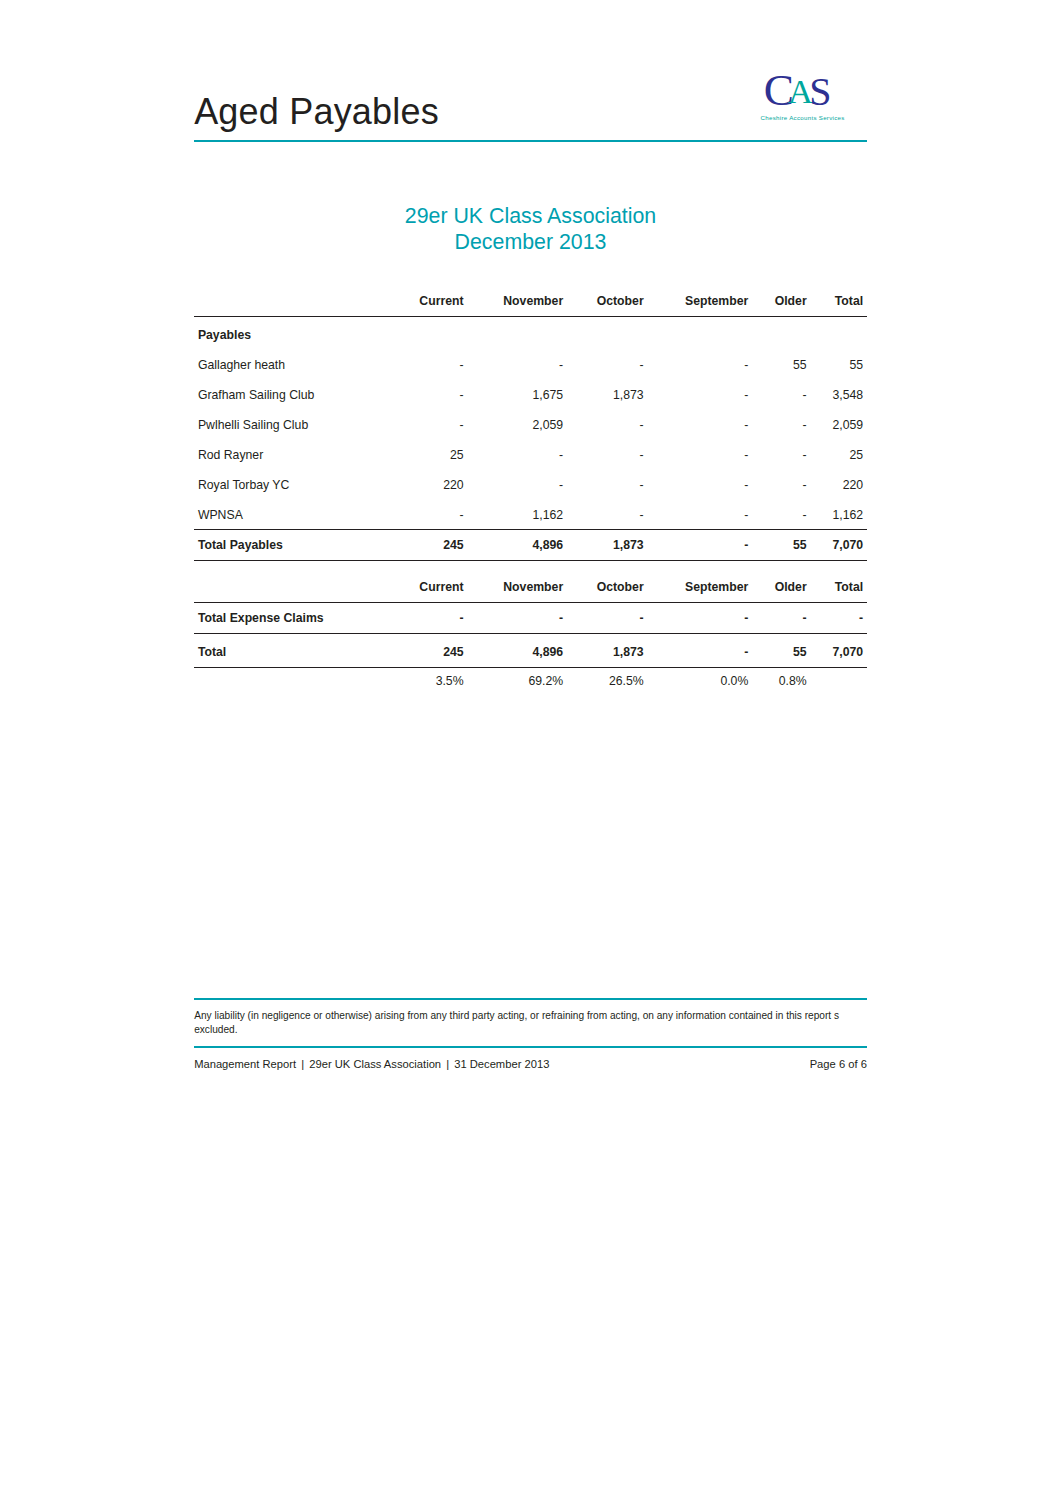Aged Payables
CAS
Cheshire Accounts Services
29er UK Class Association
December 2013
| | Current | November | October | September | Older | Total |
| --- | --- | --- | --- | --- | --- | --- |
| Payables |
| Gallagher heath | - | - | - | - | 55 | 55 |
| Grafham Sailing Club | - | 1,675 | 1,873 | - | - | 3,548 |
| Pwlhelli Sailing Club | - | 2,059 | - | - | - | 2,059 |
| Rod Rayner | 25 | - | - | - | - | 25 |
| Royal Torbay YC | 220 | - | - | - | - | 220 |
| WPNSA | - | 1,162 | - | - | - | 1,162 |
| Total Payables | 245 | 4,896 | 1,873 | - | 55 | 7,070 |
| | Current | November | October | September | Older | Total |
| Total Expense Claims | - | - | - | - | - | - |
| Total | 245 | 4,896 | 1,873 | - | 55 | 7,070 |
| | 3.5% | 69.2% | 26.5% | 0.0% | 0.8% | |
Any liability (in negligence or otherwise) arising from any third party acting, or refraining from acting, on any information contained in this report s excluded.
Management Report | 29er UK Class Association | 31 December 2013
Page 6 of 6